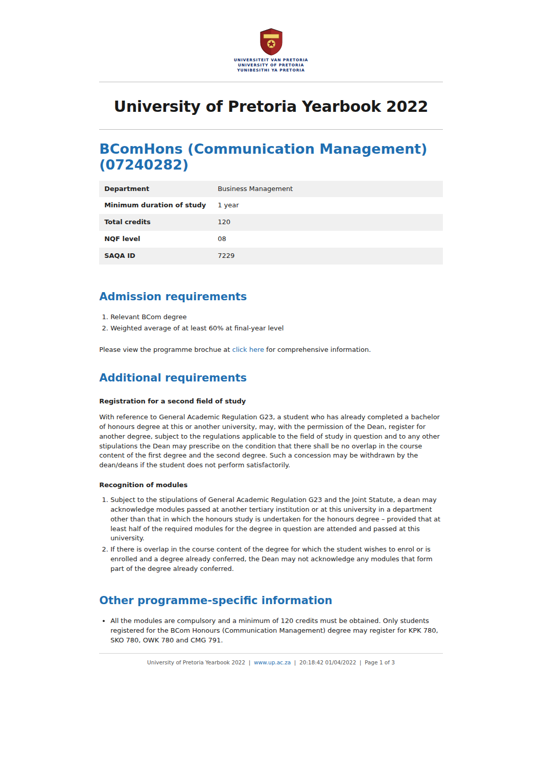Universiteit van Pretoria University of Pretoria Yunibesithi ya Pretoria
University of Pretoria Yearbook 2022
BComHons (Communication Management) (07240282)
| Department | Business Management |
| Minimum duration of study | 1 year |
| Total credits | 120 |
| NQF level | 08 |
| SAQA ID | 7229 |
Admission requirements
Relevant BCom degree
Weighted average of at least 60% at final-year level
Please view the programme brochue at click here for comprehensive information.
Additional requirements
Registration for a second field of study
With reference to General Academic Regulation G23, a student who has already completed a bachelor of honours degree at this or another university, may, with the permission of the Dean, register for another degree, subject to the regulations applicable to the field of study in question and to any other stipulations the Dean may prescribe on the condition that there shall be no overlap in the course content of the first degree and the second degree. Such a concession may be withdrawn by the dean/deans if the student does not perform satisfactorily.
Recognition of modules
Subject to the stipulations of General Academic Regulation G23 and the Joint Statute, a dean may acknowledge modules passed at another tertiary institution or at this university in a department other than that in which the honours study is undertaken for the honours degree – provided that at least half of the required modules for the degree in question are attended and passed at this university.
If there is overlap in the course content of the degree for which the student wishes to enrol or is enrolled and a degree already conferred, the Dean may not acknowledge any modules that form part of the degree already conferred.
Other programme-specific information
All the modules are compulsory and a minimum of 120 credits must be obtained. Only students registered for the BCom Honours (Communication Management) degree may register for KPK 780, SKO 780, OWK 780 and CMG 791.
University of Pretoria Yearbook 2022 | www.up.ac.za | 20:18:42 01/04/2022 | Page 1 of 3